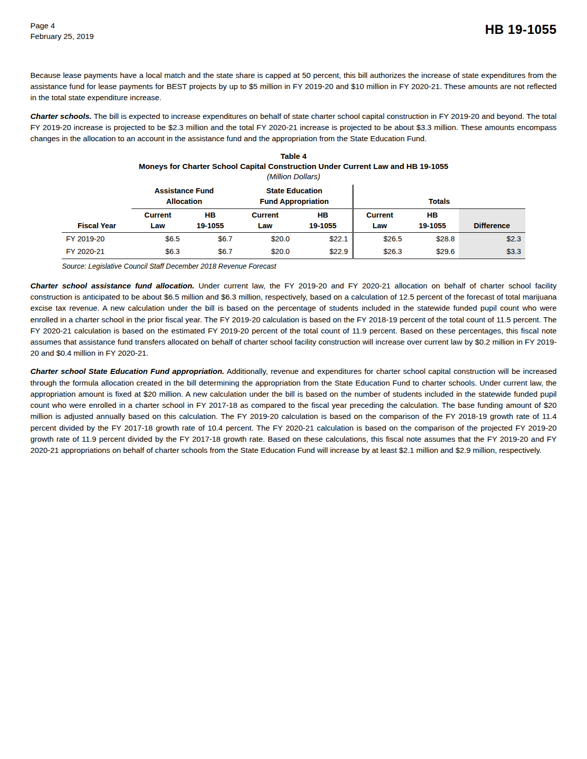Page 4
February 25, 2019
HB 19-1055
Because lease payments have a local match and the state share is capped at 50 percent, this bill authorizes the increase of state expenditures from the assistance fund for lease payments for BEST projects by up to $5 million in FY 2019-20 and $10 million in FY 2020-21. These amounts are not reflected in the total state expenditure increase.
Charter schools. The bill is expected to increase expenditures on behalf of state charter school capital construction in FY 2019-20 and beyond. The total FY 2019-20 increase is projected to be $2.3 million and the total FY 2020-21 increase is projected to be about $3.3 million. These amounts encompass changes in the allocation to an account in the assistance fund and the appropriation from the State Education Fund.
Table 4
Moneys for Charter School Capital Construction Under Current Law and HB 19-1055
(Million Dollars)
| | Assistance Fund Allocation | State Education Fund Appropriation | Totals |
| --- | --- | --- | --- |
| Fiscal Year | Current Law | HB 19-1055 | Current Law | HB 19-1055 | Current Law | HB 19-1055 | Difference |
| FY 2019-20 | $6.5 | $6.7 | $20.0 | $22.1 | $26.5 | $28.8 | $2.3 |
| FY 2020-21 | $6.3 | $6.7 | $20.0 | $22.9 | $26.3 | $29.6 | $3.3 |
Source: Legislative Council Staff December 2018 Revenue Forecast
Charter school assistance fund allocation. Under current law, the FY 2019-20 and FY 2020-21 allocation on behalf of charter school facility construction is anticipated to be about $6.5 million and $6.3 million, respectively, based on a calculation of 12.5 percent of the forecast of total marijuana excise tax revenue. A new calculation under the bill is based on the percentage of students included in the statewide funded pupil count who were enrolled in a charter school in the prior fiscal year. The FY 2019-20 calculation is based on the FY 2018-19 percent of the total count of 11.5 percent. The FY 2020-21 calculation is based on the estimated FY 2019-20 percent of the total count of 11.9 percent. Based on these percentages, this fiscal note assumes that assistance fund transfers allocated on behalf of charter school facility construction will increase over current law by $0.2 million in FY 2019-20 and $0.4 million in FY 2020-21.
Charter school State Education Fund appropriation. Additionally, revenue and expenditures for charter school capital construction will be increased through the formula allocation created in the bill determining the appropriation from the State Education Fund to charter schools. Under current law, the appropriation amount is fixed at $20 million. A new calculation under the bill is based on the number of students included in the statewide funded pupil count who were enrolled in a charter school in FY 2017-18 as compared to the fiscal year preceding the calculation. The base funding amount of $20 million is adjusted annually based on this calculation. The FY 2019-20 calculation is based on the comparison of the FY 2018-19 growth rate of 11.4 percent divided by the FY 2017-18 growth rate of 10.4 percent. The FY 2020-21 calculation is based on the comparison of the projected FY 2019-20 growth rate of 11.9 percent divided by the FY 2017-18 growth rate. Based on these calculations, this fiscal note assumes that the FY 2019-20 and FY 2020-21 appropriations on behalf of charter schools from the State Education Fund will increase by at least $2.1 million and $2.9 million, respectively.